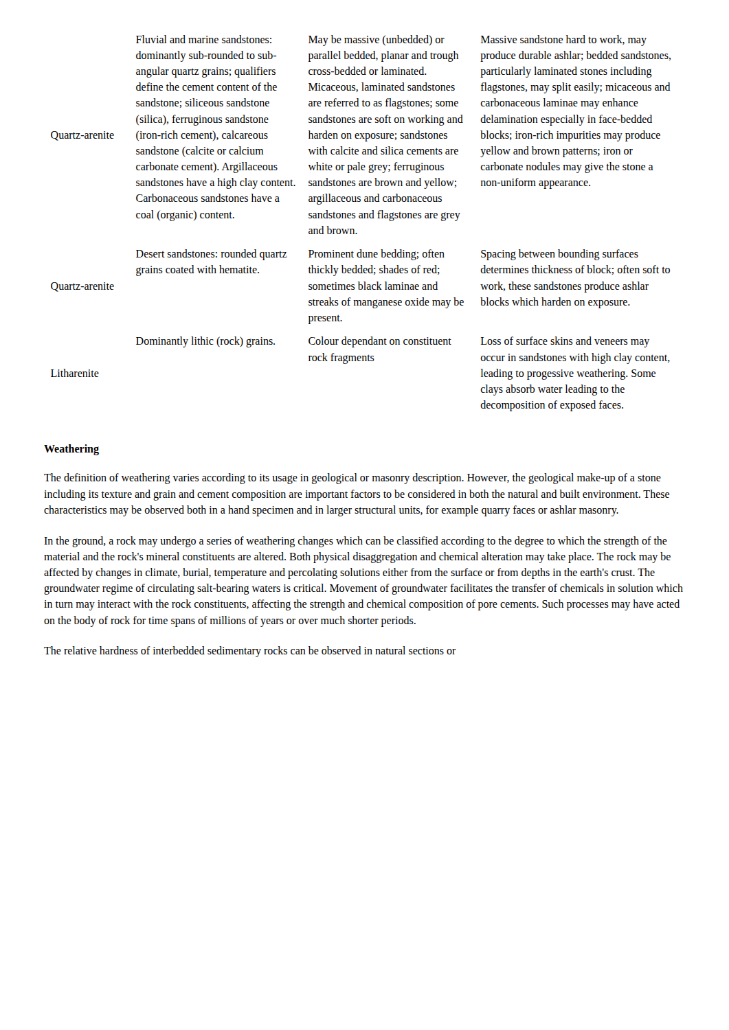| Quartz-arenite | Fluvial and marine sandstones: dominantly sub-rounded to sub-angular quartz grains; qualifiers define the cement content of the sandstone; siliceous sandstone (silica), ferruginous sandstone (iron-rich cement), calcareous sandstone (calcite or calcium carbonate cement). Argillaceous sandstones have a high clay content. Carbonaceous sandstones have a coal (organic) content. | May be massive (unbedded) or parallel bedded, planar and trough cross-bedded or laminated. Micaceous, laminated sandstones are referred to as flagstones; some sandstones are soft on working and harden on exposure; sandstones with calcite and silica cements are white or pale grey; ferruginous sandstones are brown and yellow; argillaceous and carbonaceous sandstones and flagstones are grey and brown. | Massive sandstone hard to work, may produce durable ashlar; bedded sandstones, particularly laminated stones including flagstones, may split easily; micaceous and carbonaceous laminae may enhance delamination especially in face-bedded blocks; iron-rich impurities may produce yellow and brown patterns; iron or carbonate nodules may give the stone a non-uniform appearance. |
| Quartz-arenite | Desert sandstones: rounded quartz grains coated with hematite. | Prominent dune bedding; often thickly bedded; shades of red; sometimes black laminae and streaks of manganese oxide may be present. | Spacing between bounding surfaces determines thickness of block; often soft to work, these sandstones produce ashlar blocks which harden on exposure. |
| Litharenite | Dominantly lithic (rock) grains. | Colour dependant on constituent rock fragments | Loss of surface skins and veneers may occur in sandstones with high clay content, leading to progessive weathering. Some clays absorb water leading to the decomposition of exposed faces. |
Weathering
The definition of weathering varies according to its usage in geological or masonry description. However, the geological make-up of a stone including its texture and grain and cement composition are important factors to be considered in both the natural and built environment. These characteristics may be observed both in a hand specimen and in larger structural units, for example quarry faces or ashlar masonry.
In the ground, a rock may undergo a series of weathering changes which can be classified according to the degree to which the strength of the material and the rock's mineral constituents are altered. Both physical disaggregation and chemical alteration may take place. The rock may be affected by changes in climate, burial, temperature and percolating solutions either from the surface or from depths in the earth's crust. The groundwater regime of circulating salt-bearing waters is critical. Movement of groundwater facilitates the transfer of chemicals in solution which in turn may interact with the rock constituents, affecting the strength and chemical composition of pore cements. Such processes may have acted on the body of rock for time spans of millions of years or over much shorter periods.
The relative hardness of interbedded sedimentary rocks can be observed in natural sections or